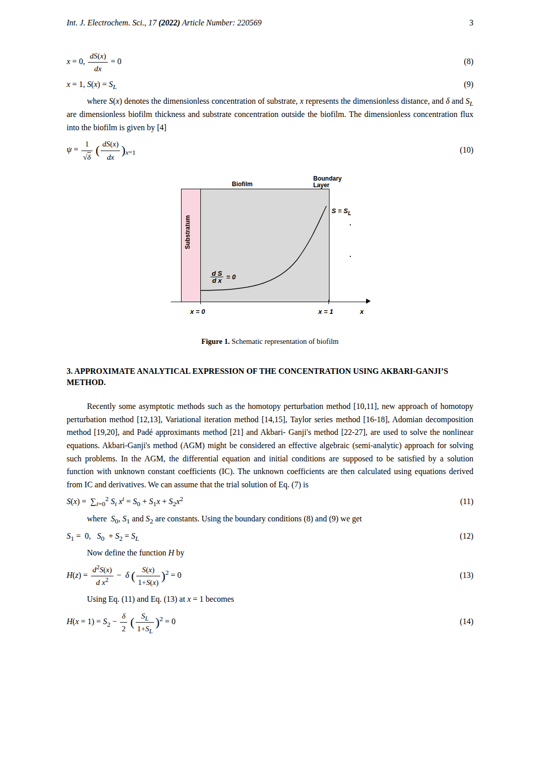Int. J. Electrochem. Sci., 17 (2022) Article Number: 220569
3
x = 0, dS(x) dx = 0
(8)
x = 1, S(x) = SL
(9)
where S(x) denotes the dimensionless concentration of substrate, x represents the dimensionless distance, and δ and SL are dimensionless biofilm thickness and substrate concentration outside the biofilm. The dimensionless concentration flux into the biofilm is given by [4]
ψ = 1√δ (dS(x) dx)x=1
(10)
Biofilm
Boundary
Layer
Substratum
S = SL
d S d x = 0
x = 0
x = 1
x
Figure 1. Schematic representation of biofilm
3. Approximate Analytical Expression of the Concentration Using Akbari-Ganji’s Method.
Recently some asymptotic methods such as the homotopy perturbation method [10,11], new approach of homotopy perturbation method [12,13], Variational iteration method [14,15], Taylor series method [16-18], Adomian decomposition method [19,20], and Padé approximants method [21] and Akbari- Ganji's method [22-27], are used to solve the nonlinear equations. Akbari-Ganji's method (AGM) might be considered an effective algebraic (semi-analytic) approach for solving such problems. In the AGM, the differential equation and initial conditions are supposed to be satisfied by a solution function with unknown constant coefficients (IC). The unknown coefficients are then calculated using equations derived from IC and derivatives. We can assume that the trial solution of Eq. (7) is
S(x) = ∑i=02 Si xi = S0 + S1x + S2x2
(11)
where S0, S1 and S2 are constants. Using the boundary conditions (8) and (9) we get
S1 = 0, S0 + S2 = SL
(12)
Now define the function H by
H(z) = d2S(x) d x2 − δ (S(x) 1+S(x))2 = 0
(13)
Using Eq. (11) and Eq. (13) at x = 1 becomes
H(x = 1) = S2 − δ 2 (SL 1+SL)2 = 0
(14)